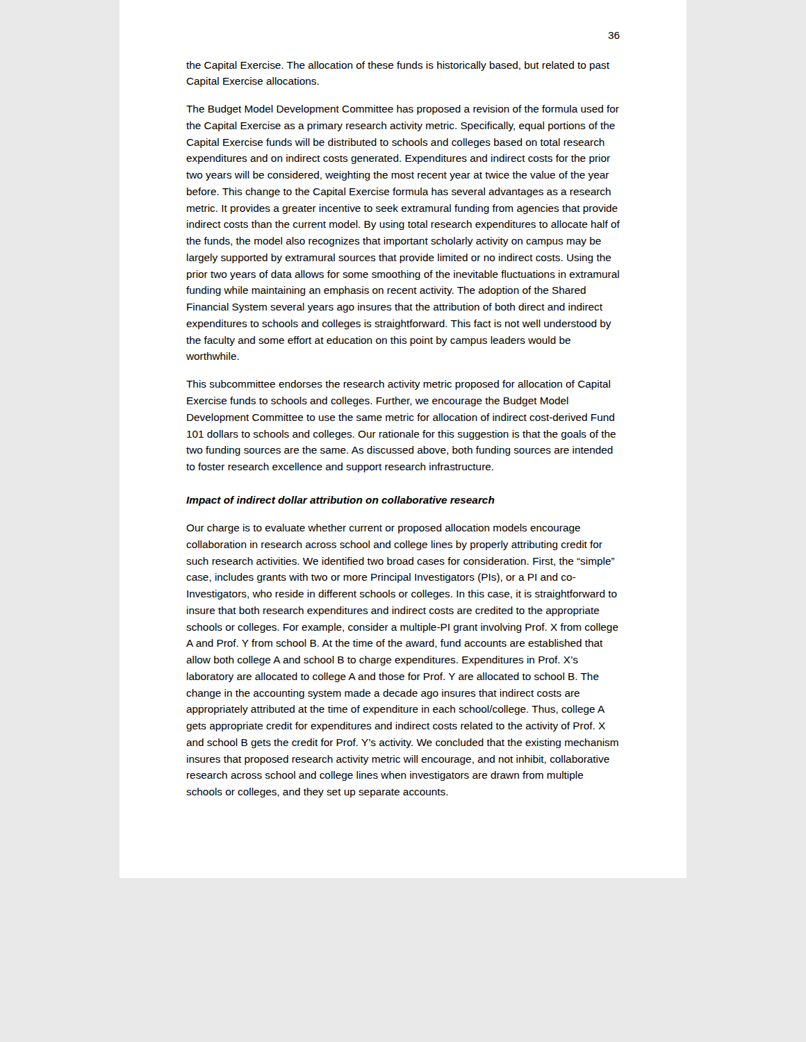36
the Capital Exercise. The allocation of these funds is historically based, but related to past Capital Exercise allocations.
The Budget Model Development Committee has proposed a revision of the formula used for the Capital Exercise as a primary research activity metric. Specifically, equal portions of the Capital Exercise funds will be distributed to schools and colleges based on total research expenditures and on indirect costs generated. Expenditures and indirect costs for the prior two years will be considered, weighting the most recent year at twice the value of the year before. This change to the Capital Exercise formula has several advantages as a research metric. It provides a greater incentive to seek extramural funding from agencies that provide indirect costs than the current model. By using total research expenditures to allocate half of the funds, the model also recognizes that important scholarly activity on campus may be largely supported by extramural sources that provide limited or no indirect costs. Using the prior two years of data allows for some smoothing of the inevitable fluctuations in extramural funding while maintaining an emphasis on recent activity. The adoption of the Shared Financial System several years ago insures that the attribution of both direct and indirect expenditures to schools and colleges is straightforward. This fact is not well understood by the faculty and some effort at education on this point by campus leaders would be worthwhile.
This subcommittee endorses the research activity metric proposed for allocation of Capital Exercise funds to schools and colleges. Further, we encourage the Budget Model Development Committee to use the same metric for allocation of indirect cost-derived Fund 101 dollars to schools and colleges. Our rationale for this suggestion is that the goals of the two funding sources are the same. As discussed above, both funding sources are intended to foster research excellence and support research infrastructure.
Impact of indirect dollar attribution on collaborative research
Our charge is to evaluate whether current or proposed allocation models encourage collaboration in research across school and college lines by properly attributing credit for such research activities. We identified two broad cases for consideration. First, the “simple” case, includes grants with two or more Principal Investigators (PIs), or a PI and co-Investigators, who reside in different schools or colleges. In this case, it is straightforward to insure that both research expenditures and indirect costs are credited to the appropriate schools or colleges. For example, consider a multiple-PI grant involving Prof. X from college A and Prof. Y from school B. At the time of the award, fund accounts are established that allow both college A and school B to charge expenditures. Expenditures in Prof. X’s laboratory are allocated to college A and those for Prof. Y are allocated to school B. The change in the accounting system made a decade ago insures that indirect costs are appropriately attributed at the time of expenditure in each school/college. Thus, college A gets appropriate credit for expenditures and indirect costs related to the activity of Prof. X and school B gets the credit for Prof. Y’s activity. We concluded that the existing mechanism insures that proposed research activity metric will encourage, and not inhibit, collaborative research across school and college lines when investigators are drawn from multiple schools or colleges, and they set up separate accounts.